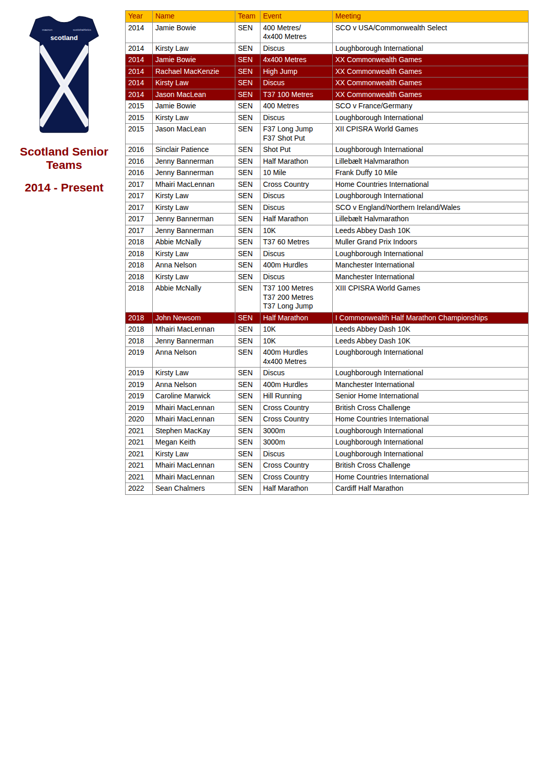scotland macron scottishathletics
Scotland Senior
Teams
2014 - Present
| Year | Name | Team | Event | Meeting |
| --- | --- | --- | --- | --- |
| 2014 | Jamie Bowie | SEN | 400 Metres/ 4x400 Metres | SCO v USA/Commonwealth Select |
| 2014 | Kirsty Law | SEN | Discus | Loughborough International |
| 2014 | Jamie Bowie | SEN | 4x400 Metres | XX Commonwealth Games |
| 2014 | Rachael MacKenzie | SEN | High Jump | XX Commonwealth Games |
| 2014 | Kirsty Law | SEN | Discus | XX Commonwealth Games |
| 2014 | Jason MacLean | SEN | T37 100 Metres | XX Commonwealth Games |
| 2015 | Jamie Bowie | SEN | 400 Metres | SCO v France/Germany |
| 2015 | Kirsty Law | SEN | Discus | Loughborough International |
| 2015 | Jason MacLean | SEN | F37 Long Jump F37 Shot Put | XII CPISRA World Games |
| 2016 | Sinclair Patience | SEN | Shot Put | Loughborough International |
| 2016 | Jenny Bannerman | SEN | Half Marathon | Lillebælt Halvmarathon |
| 2016 | Jenny Bannerman | SEN | 10 Mile | Frank Duffy 10 Mile |
| 2017 | Mhairi MacLennan | SEN | Cross Country | Home Countries International |
| 2017 | Kirsty Law | SEN | Discus | Loughborough International |
| 2017 | Kirsty Law | SEN | Discus | SCO v England/Northern Ireland/Wales |
| 2017 | Jenny Bannerman | SEN | Half Marathon | Lillebælt Halvmarathon |
| 2017 | Jenny Bannerman | SEN | 10K | Leeds Abbey Dash 10K |
| 2018 | Abbie McNally | SEN | T37 60 Metres | Muller Grand Prix Indoors |
| 2018 | Kirsty Law | SEN | Discus | Loughborough International |
| 2018 | Anna Nelson | SEN | 400m Hurdles | Manchester International |
| 2018 | Kirsty Law | SEN | Discus | Manchester International |
| 2018 | Abbie McNally | SEN | T37 100 Metres T37 200 Metres T37 Long Jump | XIII CPISRA World Games |
| 2018 | John Newsom | SEN | Half Marathon | I Commonwealth Half Marathon Championships |
| 2018 | Mhairi MacLennan | SEN | 10K | Leeds Abbey Dash 10K |
| 2018 | Jenny Bannerman | SEN | 10K | Leeds Abbey Dash 10K |
| 2019 | Anna Nelson | SEN | 400m Hurdles 4x400 Metres | Loughborough International |
| 2019 | Kirsty Law | SEN | Discus | Loughborough International |
| 2019 | Anna Nelson | SEN | 400m Hurdles | Manchester International |
| 2019 | Caroline Marwick | SEN | Hill Running | Senior Home International |
| 2019 | Mhairi MacLennan | SEN | Cross Country | British Cross Challenge |
| 2020 | Mhairi MacLennan | SEN | Cross Country | Home Countries International |
| 2021 | Stephen MacKay | SEN | 3000m | Loughborough International |
| 2021 | Megan Keith | SEN | 3000m | Loughborough International |
| 2021 | Kirsty Law | SEN | Discus | Loughborough International |
| 2021 | Mhairi MacLennan | SEN | Cross Country | British Cross Challenge |
| 2021 | Mhairi MacLennan | SEN | Cross Country | Home Countries International |
| 2022 | Sean Chalmers | SEN | Half Marathon | Cardiff Half Marathon |